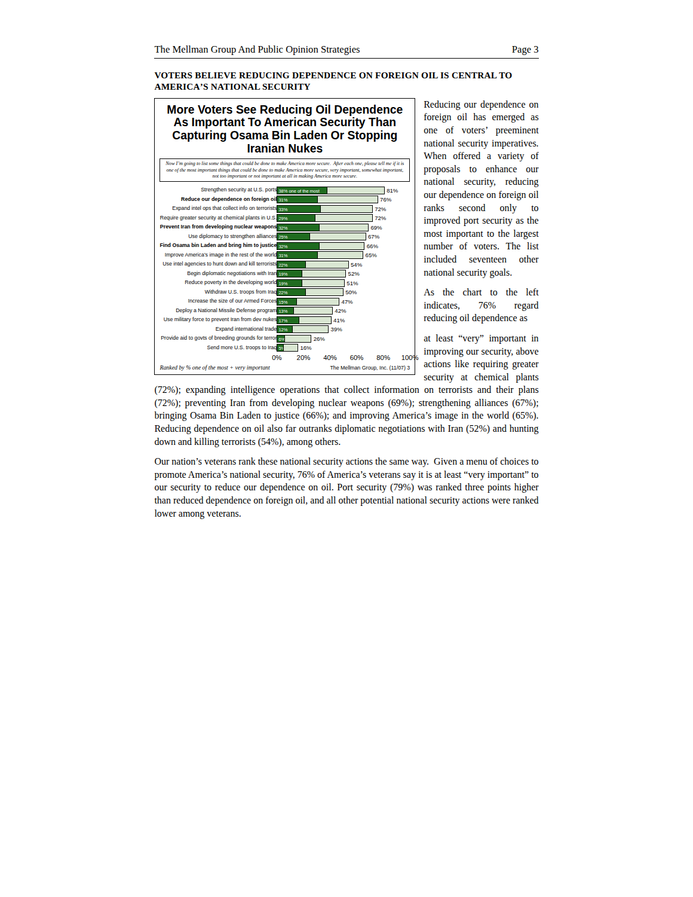The Mellman Group And Public Opinion Strategies
Page 3
Voters believe reducing dependence on foreign oil is central to America’s national security
More Voters See Reducing Oil Dependence As Important To American Security Than Capturing Osama Bin Laden Or Stopping Iranian Nukes
Now I’m going to list some things that could be done to make America more secure. After each one, please tell me if it is one of the most important things that could be done to make America more secure, very important, somewhat important, not too important or not important at all in making America more secure.
| Strengthen security at U.S. ports | 38% one of the most 81% |
| Reduce our dependence on foreign oil | 31% 76% |
| Expand intel ops that collect info on terrorists | 33% 72% |
| Require greater security at chemical plants in U.S. | 29% 72% |
| Prevent Iran from developing nuclear weapons | 32% 69% |
| Use diplomacy to strengthen alliances | 25% 67% |
| Find Osama bin Laden and bring him to justice | 32% 66% |
| Improve America’s image in the rest of the world | 31% 65% |
| Use intel agencies to hunt down and kill terrorists | 22% 54% |
| Begin diplomatic negotiations with Iran | 19% 52% |
| Reduce poverty in the developing world | 19% 51% |
| Withdraw U.S. troops from Iraq | 22% 50% |
| Increase the size of our Armed Forces | 15% 47% |
| Deploy a National Missile Defense program | 13% 42% |
| Use military force to prevent Iran from dev nukes | 17% 41% |
| Expand international trade | 12% 39% |
| Provide aid to govts of breeding grounds for terror | 6% 26% |
| Send more U.S. troops to Iraq | 5% 16% |
| | 0% 20% 40% 60% 80% 100% |
Ranked by % one of the most + very important
The Mellman Group, Inc. (11/07) 3
Reducing our dependence on foreign oil has emerged as one of voters’ preeminent national security imperatives. When offered a variety of proposals to enhance our national security, reducing our dependence on foreign oil ranks second only to improved port security as the most important to the largest number of voters. The list included seventeen other national security goals.
As the chart to the left indicates, 76% regard reducing oil dependence as
at least “very” important in improving our security, above actions like requiring greater security at chemical plants (72%); expanding intelligence operations that collect information on terrorists and their plans (72%); preventing Iran from developing nuclear weapons (69%); strengthening alliances (67%); bringing Osama Bin Laden to justice (66%); and improving America’s image in the world (65%). Reducing dependence on oil also far outranks diplomatic negotiations with Iran (52%) and hunting down and killing terrorists (54%), among others.
Our nation’s veterans rank these national security actions the same way. Given a menu of choices to promote America’s national security, 76% of America’s veterans say it is at least “very important” to our security to reduce our dependence on oil. Port security (79%) was ranked three points higher than reduced dependence on foreign oil, and all other potential national security actions were ranked lower among veterans.